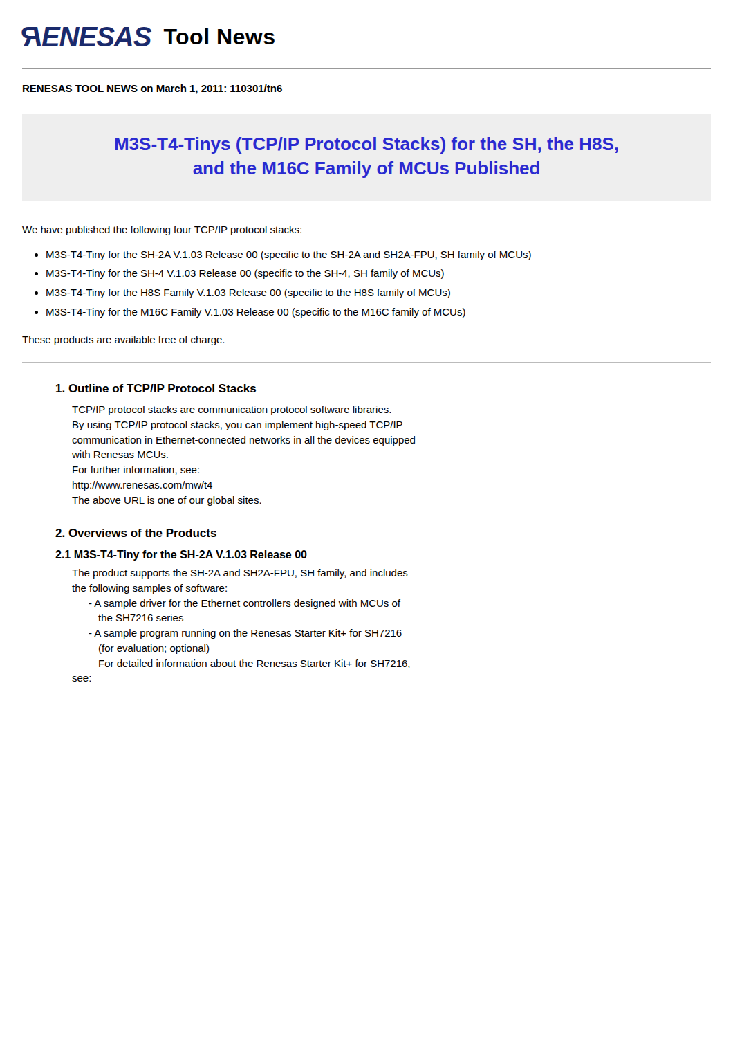RENESAS
Tool News
RENESAS TOOL NEWS on March 1, 2011: 110301/tn6
M3S-T4-Tinys (TCP/IP Protocol Stacks) for the SH, the H8S,
and the M16C Family of MCUs Published
We have published the following four TCP/IP protocol stacks:
M3S-T4-Tiny for the SH-2A V.1.03 Release 00 (specific to the SH-2A and SH2A-FPU, SH family of MCUs)
M3S-T4-Tiny for the SH-4 V.1.03 Release 00 (specific to the SH-4, SH family of MCUs)
M3S-T4-Tiny for the H8S Family V.1.03 Release 00 (specific to the H8S family of MCUs)
M3S-T4-Tiny for the M16C Family V.1.03 Release 00 (specific to the M16C family of MCUs)
These products are available free of charge.
1. Outline of TCP/IP Protocol Stacks
TCP/IP protocol stacks are communication protocol software libraries.
By using TCP/IP protocol stacks, you can implement high-speed TCP/IP
communication in Ethernet-connected networks in all the devices equipped
with Renesas MCUs.
For further information, see:
http://www.renesas.com/mw/t4
The above URL is one of our global sites.
2. Overviews of the Products
2.1 M3S-T4-Tiny for the SH-2A V.1.03 Release 00
The product supports the SH-2A and SH2A-FPU, SH family, and includes
the following samples of software:
- A sample driver for the Ethernet controllers designed with MCUs of
the SH7216 series
- A sample program running on the Renesas Starter Kit+ for SH7216
(for evaluation; optional)
For detailed information about the Renesas Starter Kit+ for SH7216,
see: